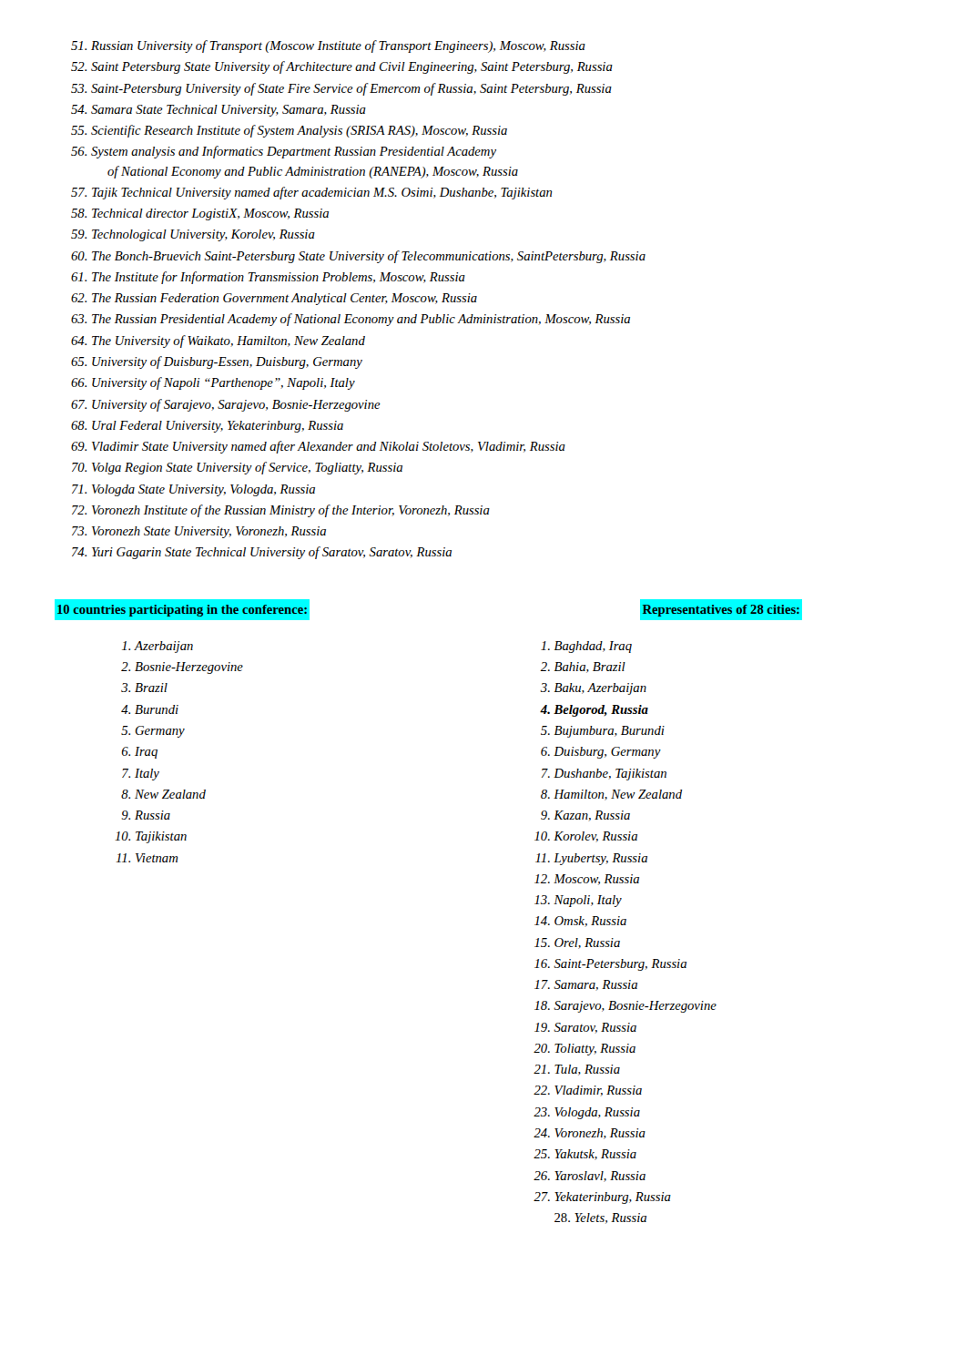Russian University of Transport (Moscow Institute of Transport Engineers), Moscow, Russia
Saint Petersburg State University of Architecture and Civil Engineering, Saint Petersburg, Russia
Saint-Petersburg University of State Fire Service of Emercom of Russia, Saint Petersburg, Russia
Samara State Technical University, Samara, Russia
Scientific Research Institute of System Analysis (SRISA RAS), Moscow, Russia
System analysis and Informatics Department Russian Presidential Academyof National Economy and Public Administration (RANEPA), Moscow, Russia
Tajik Technical University named after academician M.S. Osimi, Dushanbe, Tajikistan
Technical director LogistiX, Moscow, Russia
Technological University, Korolev, Russia
The Bonch-Bruevich Saint-Petersburg State University of Telecommunications, SaintPetersburg, Russia
The Institute for Information Transmission Problems, Moscow, Russia
The Russian Federation Government Analytical Center, Moscow, Russia
The Russian Presidential Academy of National Economy and Public Administration, Moscow, Russia
The University of Waikato, Hamilton, New Zealand
University of Duisburg-Essen, Duisburg, Germany
University of Napoli “Parthenope”, Napoli, Italy
University of Sarajevo, Sarajevo, Bosnie-Herzegovine
Ural Federal University, Yekaterinburg, Russia
Vladimir State University named after Alexander and Nikolai Stoletovs, Vladimir, Russia
Volga Region State University of Service, Togliatty, Russia
Vologda State University, Vologda, Russia
Voronezh Institute of the Russian Ministry of the Interior, Voronezh, Russia
Voronezh State University, Voronezh, Russia
Yuri Gagarin State Technical University of Saratov, Saratov, Russia
10 countries participating in the conference: Representatives of 28 cities:
Azerbaijan
Bosnie-Herzegovine
Brazil
Burundi
Germany
Iraq
Italy
New Zealand
Russia
Tajikistan
Vietnam
Baghdad, Iraq
Bahia, Brazil
Baku, Azerbaijan
Belgorod, Russia
Bujumbura, Burundi
Duisburg, Germany
Dushanbe, Tajikistan
Hamilton, New Zealand
Kazan, Russia
Korolev, Russia
Lyubertsy, Russia
Moscow, Russia
Napoli, Italy
Omsk, Russia
Orel, Russia
Saint-Petersburg, Russia
Samara, Russia
Sarajevo, Bosnie-Herzegovine
Saratov, Russia
Toliatty, Russia
Tula, Russia
Vladimir, Russia
Vologda, Russia
Voronezh, Russia
Yakutsk, Russia
Yaroslavl, Russia
Yekaterinburg, Russia
Yelets, Russia